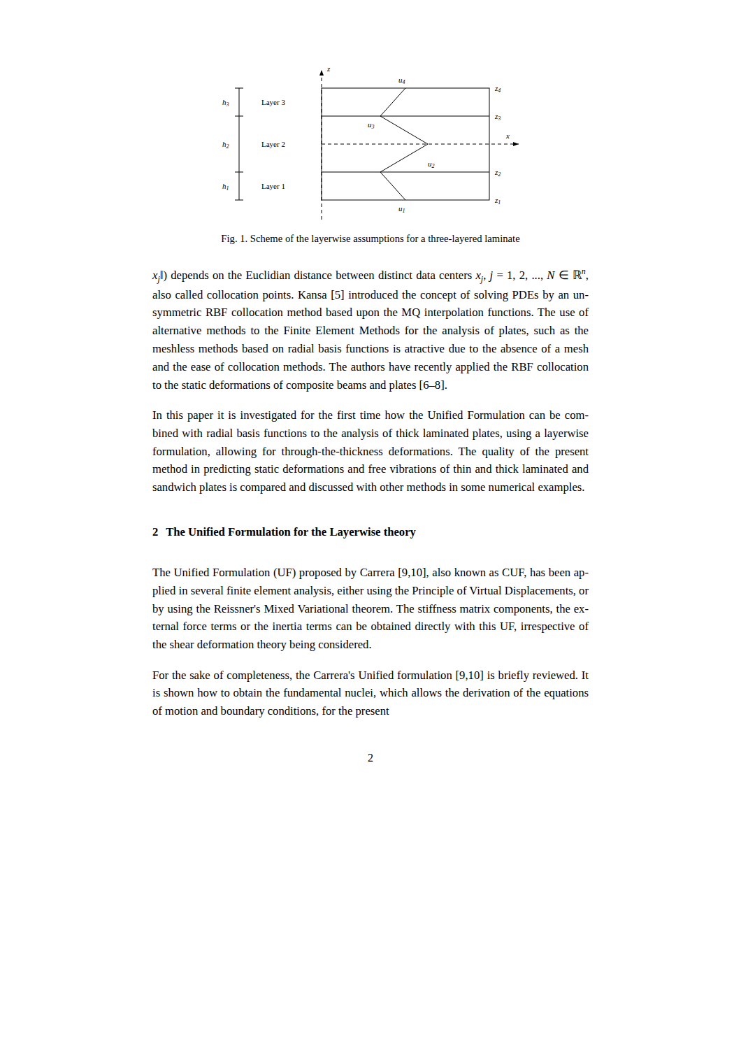z x z4 z3 z2 z1 u4 u3 u2 u1 Layer 3 Layer 2 Layer 1 h3 h2 h1
Fig. 1. Scheme of the layerwise assumptions for a three-layered laminate
xj‖) depends on the Euclidian distance between distinct data centers xj, j = 1, 2, ..., N ∈ ℝn, also called collocation points. Kansa [5] introduced the concept of solving PDEs by an unsymmetric RBF collocation method based upon the MQ interpolation functions. The use of alternative methods to the Finite Element Methods for the analysis of plates, such as the meshless methods based on radial basis functions is atractive due to the absence of a mesh and the ease of collocation methods. The authors have recently applied the RBF collocation to the static deformations of composite beams and plates [6–8].
In this paper it is investigated for the first time how the Unified Formulation can be combined with radial basis functions to the analysis of thick laminated plates, using a layerwise formulation, allowing for through-the-thickness deformations. The quality of the present method in predicting static deformations and free vibrations of thin and thick laminated and sandwich plates is compared and discussed with other methods in some numerical examples.
2 The Unified Formulation for the Layerwise theory
The Unified Formulation (UF) proposed by Carrera [9,10], also known as CUF, has been applied in several finite element analysis, either using the Principle of Virtual Displacements, or by using the Reissner's Mixed Variational theorem. The stiffness matrix components, the external force terms or the inertia terms can be obtained directly with this UF, irrespective of the shear deformation theory being considered.
For the sake of completeness, the Carrera's Unified formulation [9,10] is briefly reviewed. It is shown how to obtain the fundamental nuclei, which allows the derivation of the equations of motion and boundary conditions, for the present
2